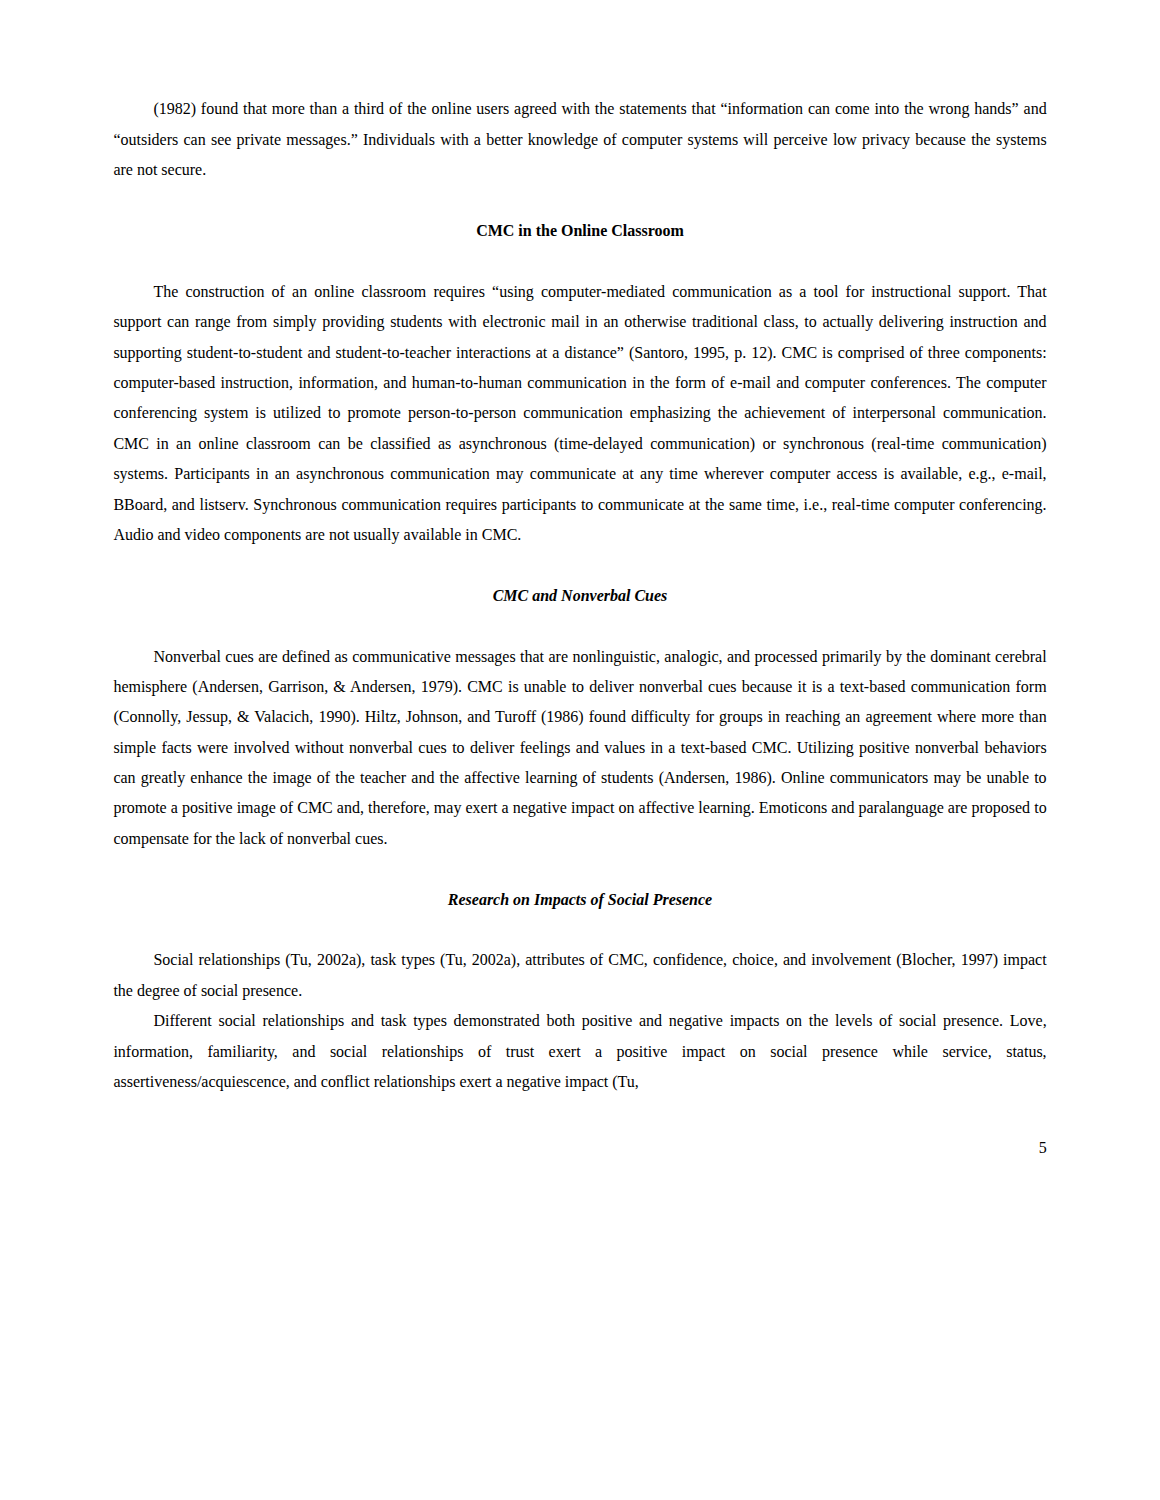(1982) found that more than a third of the online users agreed with the statements that “information can come into the wrong hands” and “outsiders can see private messages.” Individuals with a better knowledge of computer systems will perceive low privacy because the systems are not secure.
CMC in the Online Classroom
The construction of an online classroom requires “using computer-mediated communication as a tool for instructional support. That support can range from simply providing students with electronic mail in an otherwise traditional class, to actually delivering instruction and supporting student-to-student and student-to-teacher interactions at a distance” (Santoro, 1995, p. 12). CMC is comprised of three components: computer-based instruction, information, and human-to-human communication in the form of e-mail and computer conferences. The computer conferencing system is utilized to promote person-to-person communication emphasizing the achievement of interpersonal communication. CMC in an online classroom can be classified as asynchronous (time-delayed communication) or synchronous (real-time communication) systems. Participants in an asynchronous communication may communicate at any time wherever computer access is available, e.g., e-mail, BBoard, and listserv. Synchronous communication requires participants to communicate at the same time, i.e., real-time computer conferencing. Audio and video components are not usually available in CMC.
CMC and Nonverbal Cues
Nonverbal cues are defined as communicative messages that are nonlinguistic, analogic, and processed primarily by the dominant cerebral hemisphere (Andersen, Garrison, & Andersen, 1979). CMC is unable to deliver nonverbal cues because it is a text-based communication form (Connolly, Jessup, & Valacich, 1990). Hiltz, Johnson, and Turoff (1986) found difficulty for groups in reaching an agreement where more than simple facts were involved without nonverbal cues to deliver feelings and values in a text-based CMC. Utilizing positive nonverbal behaviors can greatly enhance the image of the teacher and the affective learning of students (Andersen, 1986). Online communicators may be unable to promote a positive image of CMC and, therefore, may exert a negative impact on affective learning. Emoticons and paralanguage are proposed to compensate for the lack of nonverbal cues.
Research on Impacts of Social Presence
Social relationships (Tu, 2002a), task types (Tu, 2002a), attributes of CMC, confidence, choice, and involvement (Blocher, 1997) impact the degree of social presence.
Different social relationships and task types demonstrated both positive and negative impacts on the levels of social presence. Love, information, familiarity, and social relationships of trust exert a positive impact on social presence while service, status, assertiveness/acquiescence, and conflict relationships exert a negative impact (Tu,
5